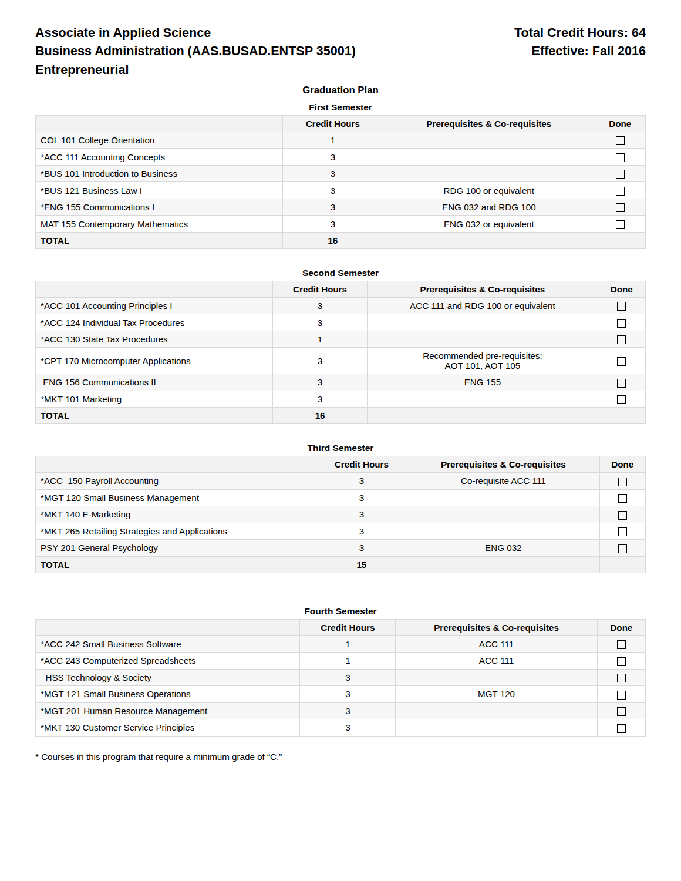Associate in Applied Science
Business Administration (AAS.BUSAD.ENTSP 35001)
Entrepreneurial
Total Credit Hours: 64
Effective: Fall 2016
Graduation Plan
First Semester
| | Credit Hours | Prerequisites & Co-requisites | Done |
| --- | --- | --- | --- |
| COL 101 College Orientation | 1 | | |
| *ACC 111 Accounting Concepts | 3 | | |
| *BUS 101 Introduction to Business | 3 | | |
| *BUS 121 Business Law I | 3 | RDG 100 or equivalent | |
| *ENG 155 Communications I | 3 | ENG 032 and RDG 100 | |
| MAT 155 Contemporary Mathematics | 3 | ENG 032 or equivalent | |
| TOTAL | 16 | | |
Second Semester
| | Credit Hours | Prerequisites & Co-requisites | Done |
| --- | --- | --- | --- |
| *ACC 101 Accounting Principles I | 3 | ACC 111 and RDG 100 or equivalent | |
| *ACC 124 Individual Tax Procedures | 3 | | |
| *ACC 130 State Tax Procedures | 1 | | |
| *CPT 170 Microcomputer Applications | 3 | Recommended pre-requisites: AOT 101, AOT 105 | |
| ENG 156 Communications II | 3 | ENG 155 | |
| *MKT 101 Marketing | 3 | | |
| TOTAL | 16 | | |
Third Semester
| | Credit Hours | Prerequisites & Co-requisites | Done |
| --- | --- | --- | --- |
| *ACC 150 Payroll Accounting | 3 | Co-requisite ACC 111 | |
| *MGT 120 Small Business Management | 3 | | |
| *MKT 140 E-Marketing | 3 | | |
| *MKT 265 Retailing Strategies and Applications | 3 | | |
| PSY 201 General Psychology | 3 | ENG 032 | |
| TOTAL | 15 | | |
Fourth Semester
| | Credit Hours | Prerequisites & Co-requisites | Done |
| --- | --- | --- | --- |
| *ACC 242 Small Business Software | 1 | ACC 111 | |
| *ACC 243 Computerized Spreadsheets | 1 | ACC 111 | |
| HSS Technology & Society | 3 | | |
| *MGT 121 Small Business Operations | 3 | MGT 120 | |
| *MGT 201 Human Resource Management | 3 | | |
| *MKT 130 Customer Service Principles | 3 | | |
* Courses in this program that require a minimum grade of “C.”